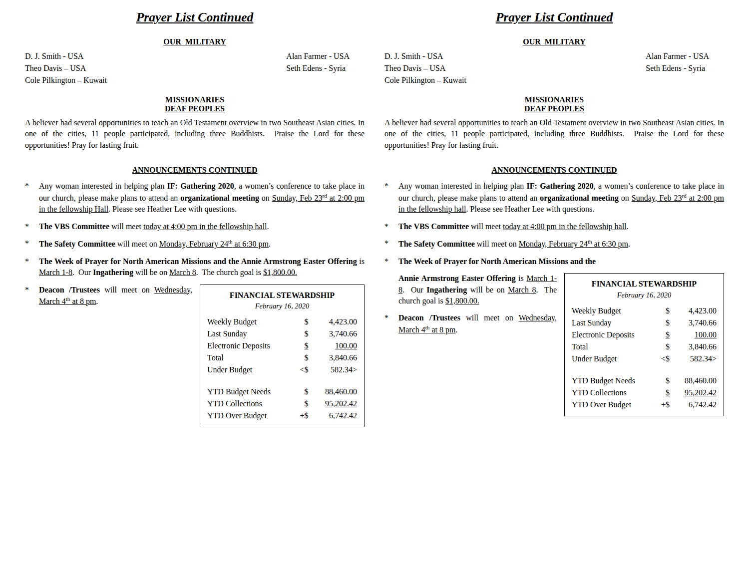Prayer List Continued
OUR MILITARY
D. J. Smith - USA
Theo Davis – USA
Cole Pilkington – Kuwait
Alan Farmer - USA
Seth Edens - Syria
MISSIONARIES
DEAF PEOPLES
A believer had several opportunities to teach an Old Testament overview in two Southeast Asian cities. In one of the cities, 11 people participated, including three Buddhists. Praise the Lord for these opportunities! Pray for lasting fruit.
ANNOUNCEMENTS CONTINUED
* Any woman interested in helping plan IF: Gathering 2020, a women’s conference to take place in our church, please make plans to attend an organizational meeting on Sunday, Feb 23rd at 2:00 pm in the fellowship Hall. Please see Heather Lee with questions.
* The VBS Committee will meet today at 4:00 pm in the fellowship hall.
* The Safety Committee will meet on Monday, February 24th at 6:30 pm.
* The Week of Prayer for North American Missions and the Annie Armstrong Easter Offering is March 1-8. Our Ingathering will be on March 8. The church goal is $1,800.00.
* Deacon /Trustees will meet on Wednesday, March 4th at 8 pm.
FINANCIAL STEWARDSHIP
February 16, 2020
| Weekly Budget | $ | 4,423.00 |
| Last Sunday | $ | 3,740.66 |
| Electronic Deposits | $ | 100.00 |
| Total | $ | 3,840.66 |
| Under Budget | <$ | 582.34> |
| YTD Budget Needs | $ | 88,460.00 |
| YTD Collections | $ | 95,202.42 |
| YTD Over Budget | +$ | 6,742.42 |
Prayer List Continued
OUR MILITARY
D. J. Smith - USA
Theo Davis – USA
Cole Pilkington – Kuwait
Alan Farmer - USA
Seth Edens - Syria
MISSIONARIES
DEAF PEOPLES
A believer had several opportunities to teach an Old Testament overview in two Southeast Asian cities. In one of the cities, 11 people participated, including three Buddhists. Praise the Lord for these opportunities! Pray for lasting fruit.
ANNOUNCEMENTS CONTINUED
* Any woman interested in helping plan IF: Gathering 2020, a women’s conference to take place in our church, please make plans to attend an organizational meeting on Sunday, Feb 23rd at 2:00 pm in the fellowship hall. Please see Heather Lee with questions.
* The VBS Committee will meet today at 4:00 pm in the fellowship hall.
* The Safety Committee will meet on Monday, February 24th at 6:30 pm.
* The Week of Prayer for North American Missions and the
Annie Armstrong Easter Offering is March 1-8. Our Ingathering will be on March 8. The church goal is $1,800.00.
* Deacon /Trustees will meet on Wednesday, March 4th at 8 pm.
FINANCIAL STEWARDSHIP
February 16, 2020
| Weekly Budget | $ | 4,423.00 |
| Last Sunday | $ | 3,740.66 |
| Electronic Deposits | $ | 100.00 |
| Total | $ | 3,840.66 |
| Under Budget | <$ | 582.34> |
| YTD Budget Needs | $ | 88,460.00 |
| YTD Collections | $ | 95,202.42 |
| YTD Over Budget | +$ | 6,742.42 |